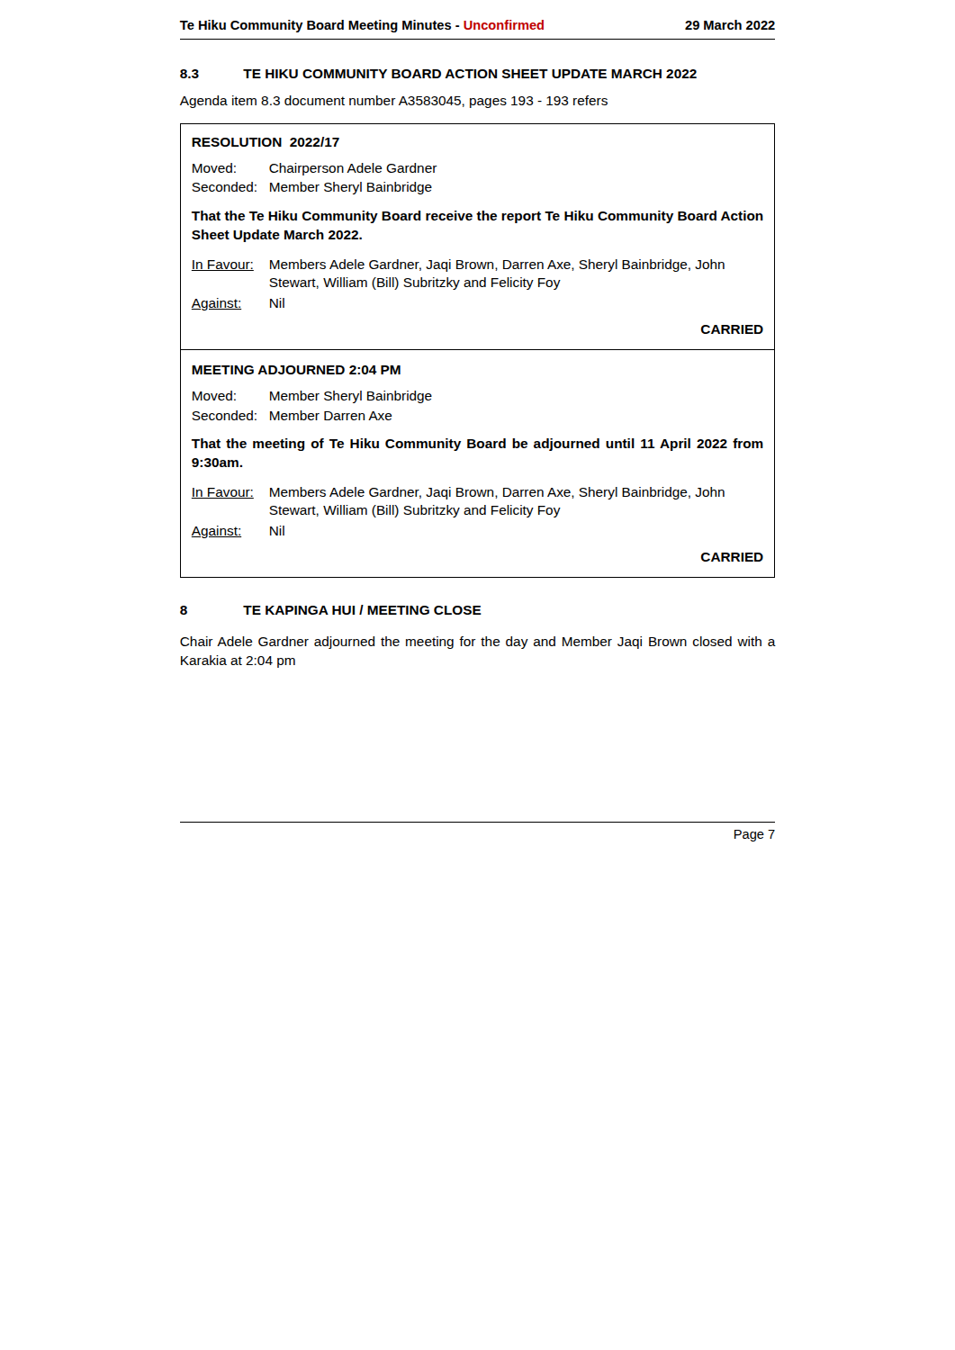Te Hiku Community Board Meeting Minutes - Unconfirmed
29 March 2022
8.3 TE HIKU COMMUNITY BOARD ACTION SHEET UPDATE MARCH 2022
Agenda item 8.3 document number A3583045, pages 193 - 193 refers
RESOLUTION 2022/17
| Moved: | Chairperson Adele Gardner |
| Seconded: | Member Sheryl Bainbridge |
That the Te Hiku Community Board receive the report Te Hiku Community Board Action Sheet Update March 2022.
| In Favour: | Members Adele Gardner, Jaqi Brown, Darren Axe, Sheryl Bainbridge, John Stewart, William (Bill) Subritzky and Felicity Foy |
| Against: | Nil |
CARRIED
MEETING ADJOURNED 2:04 PM
| Moved: | Member Sheryl Bainbridge |
| Seconded: | Member Darren Axe |
That the meeting of Te Hiku Community Board be adjourned until 11 April 2022 from 9:30am.
| In Favour: | Members Adele Gardner, Jaqi Brown, Darren Axe, Sheryl Bainbridge, John Stewart, William (Bill) Subritzky and Felicity Foy |
| Against: | Nil |
CARRIED
8 TE KAPINGA HUI / MEETING CLOSE
Chair Adele Gardner adjourned the meeting for the day and Member Jaqi Brown closed with a Karakia at 2:04 pm
Page 7